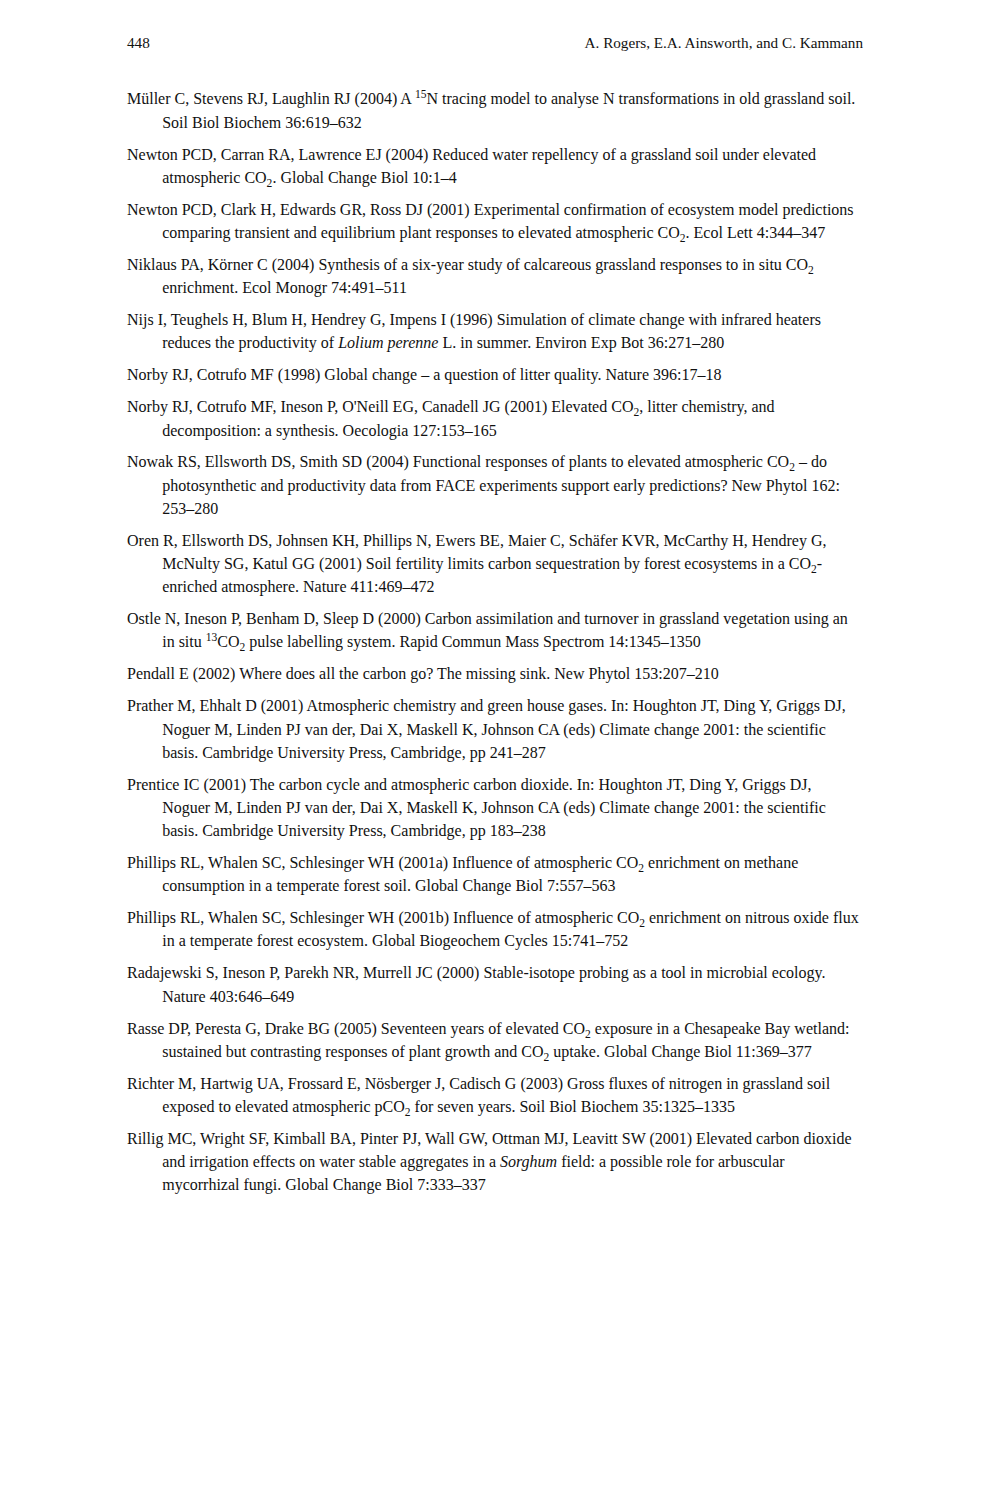448 A. Rogers, E.A. Ainsworth, and C. Kammann
Müller C, Stevens RJ, Laughlin RJ (2004) A 15N tracing model to analyse N transformations in old grassland soil. Soil Biol Biochem 36:619–632
Newton PCD, Carran RA, Lawrence EJ (2004) Reduced water repellency of a grassland soil under elevated atmospheric CO2. Global Change Biol 10:1–4
Newton PCD, Clark H, Edwards GR, Ross DJ (2001) Experimental confirmation of ecosystem model predictions comparing transient and equilibrium plant responses to elevated atmospheric CO2. Ecol Lett 4:344–347
Niklaus PA, Körner C (2004) Synthesis of a six-year study of calcareous grassland responses to in situ CO2 enrichment. Ecol Monogr 74:491–511
Nijs I, Teughels H, Blum H, Hendrey G, Impens I (1996) Simulation of climate change with infrared heaters reduces the productivity of Lolium perenne L. in summer. Environ Exp Bot 36:271–280
Norby RJ, Cotrufo MF (1998) Global change – a question of litter quality. Nature 396:17–18
Norby RJ, Cotrufo MF, Ineson P, O'Neill EG, Canadell JG (2001) Elevated CO2, litter chemistry, and decomposition: a synthesis. Oecologia 127:153–165
Nowak RS, Ellsworth DS, Smith SD (2004) Functional responses of plants to elevated atmospheric CO2 – do photosynthetic and productivity data from FACE experiments support early predictions? New Phytol 162: 253–280
Oren R, Ellsworth DS, Johnsen KH, Phillips N, Ewers BE, Maier C, Schäfer KVR, McCarthy H, Hendrey G, McNulty SG, Katul GG (2001) Soil fertility limits carbon sequestration by forest ecosystems in a CO2-enriched atmosphere. Nature 411:469–472
Ostle N, Ineson P, Benham D, Sleep D (2000) Carbon assimilation and turnover in grassland vegetation using an in situ 13CO2 pulse labelling system. Rapid Commun Mass Spectrom 14:1345–1350
Pendall E (2002) Where does all the carbon go? The missing sink. New Phytol 153:207–210
Prather M, Ehhalt D (2001) Atmospheric chemistry and green house gases. In: Houghton JT, Ding Y, Griggs DJ, Noguer M, Linden PJ van der, Dai X, Maskell K, Johnson CA (eds) Climate change 2001: the scientific basis. Cambridge University Press, Cambridge, pp 241–287
Prentice IC (2001) The carbon cycle and atmospheric carbon dioxide. In: Houghton JT, Ding Y, Griggs DJ, Noguer M, Linden PJ van der, Dai X, Maskell K, Johnson CA (eds) Climate change 2001: the scientific basis. Cambridge University Press, Cambridge, pp 183–238
Phillips RL, Whalen SC, Schlesinger WH (2001a) Influence of atmospheric CO2 enrichment on methane consumption in a temperate forest soil. Global Change Biol 7:557–563
Phillips RL, Whalen SC, Schlesinger WH (2001b) Influence of atmospheric CO2 enrichment on nitrous oxide flux in a temperate forest ecosystem. Global Biogeochem Cycles 15:741–752
Radajewski S, Ineson P, Parekh NR, Murrell JC (2000) Stable-isotope probing as a tool in microbial ecology. Nature 403:646–649
Rasse DP, Peresta G, Drake BG (2005) Seventeen years of elevated CO2 exposure in a Chesapeake Bay wetland: sustained but contrasting responses of plant growth and CO2 uptake. Global Change Biol 11:369–377
Richter M, Hartwig UA, Frossard E, Nösberger J, Cadisch G (2003) Gross fluxes of nitrogen in grassland soil exposed to elevated atmospheric pCO2 for seven years. Soil Biol Biochem 35:1325–1335
Rillig MC, Wright SF, Kimball BA, Pinter PJ, Wall GW, Ottman MJ, Leavitt SW (2001) Elevated carbon dioxide and irrigation effects on water stable aggregates in a Sorghum field: a possible role for arbuscular mycorrhizal fungi. Global Change Biol 7:333–337